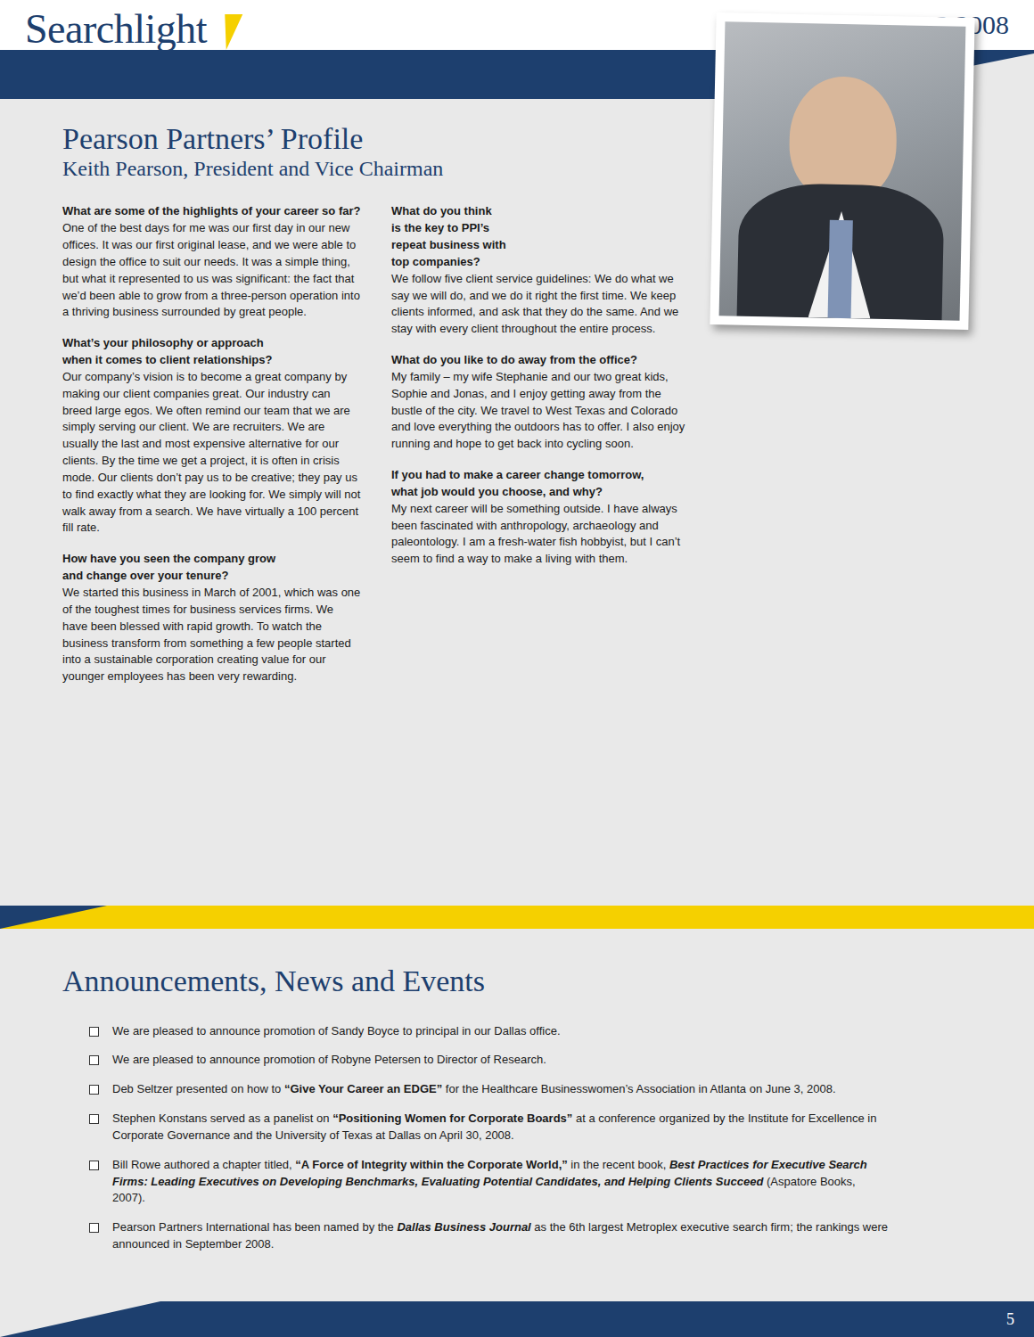Searchlight
News Q3 2008
Pearson Partners’ Profile
Keith Pearson, President and Vice Chairman
What are some of the highlights of your career so far?
One of the best days for me was our first day in our new offices. It was our first original lease, and we were able to design the office to suit our needs. It was a simple thing, but what it represented to us was significant: the fact that we’d been able to grow from a three-person operation into a thriving business surrounded by great people.
What’s your philosophy or approach
when it comes to client relationships?
Our company’s vision is to become a great company by making our client companies great. Our industry can breed large egos. We often remind our team that we are simply serving our client. We are recruiters. We are usually the last and most expensive alternative for our clients. By the time we get a project, it is often in crisis mode. Our clients don’t pay us to be creative; they pay us to find exactly what they are looking for. We simply will not walk away from a search. We have virtually a 100 percent fill rate.
How have you seen the company grow
and change over your tenure?
We started this business in March of 2001, which was one of the toughest times for business services firms. We have been blessed with rapid growth. To watch the business transform from something a few people started into a sustainable corporation creating value for our younger employees has been very rewarding.
What do you think
is the key to PPI’s
repeat business with
top companies?
We follow five client service guidelines: We do what we say we will do, and we do it right the first time. We keep clients informed, and ask that they do the same. And we stay with every client throughout the entire process.
What do you like to do away from the office?
My family – my wife Stephanie and our two great kids, Sophie and Jonas, and I enjoy getting away from the bustle of the city. We travel to West Texas and Colorado and love everything the outdoors has to offer. I also enjoy running and hope to get back into cycling soon.
If you had to make a career change tomorrow,
what job would you choose, and why?
My next career will be something outside. I have always been fascinated with anthropology, archaeology and paleontology. I am a fresh-water fish hobbyist, but I can’t seem to find a way to make a living with them.
Announcements, News and Events
We are pleased to announce promotion of Sandy Boyce to principal in our Dallas office.
We are pleased to announce promotion of Robyne Petersen to Director of Research.
Deb Seltzer presented on how to “Give Your Career an EDGE” for the Healthcare Businesswomen’s Association in Atlanta on June 3, 2008.
Stephen Konstans served as a panelist on “Positioning Women for Corporate Boards” at a conference organized by the Institute for Excellence in Corporate Governance and the University of Texas at Dallas on April 30, 2008.
Bill Rowe authored a chapter titled, “A Force of Integrity within the Corporate World,” in the recent book, Best Practices for Executive Search Firms: Leading Executives on Developing Benchmarks, Evaluating Potential Candidates, and Helping Clients Succeed (Aspatore Books, 2007).
Pearson Partners International has been named by the Dallas Business Journal as the 6th largest Metroplex executive search firm; the rankings were announced in September 2008.
5